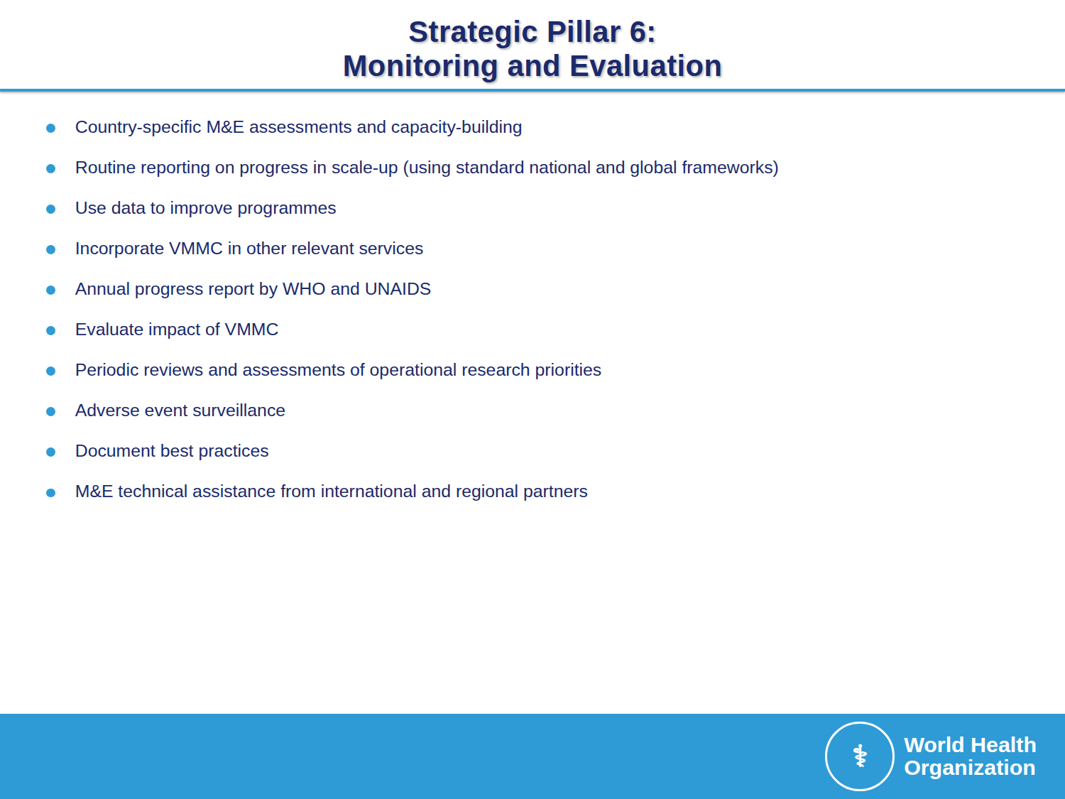Strategic Pillar 6:
Monitoring and Evaluation
Country-specific M&E assessments and capacity-building
Routine reporting on progress in scale-up (using standard national and global frameworks)
Use data to improve programmes
Incorporate VMMC in other relevant services
Annual progress report by WHO and UNAIDS
Evaluate impact of VMMC
Periodic reviews and assessments of operational research priorities
Adverse event surveillance
Document best practices
M&E technical assistance from international and regional partners
⚕
World Health
Organization